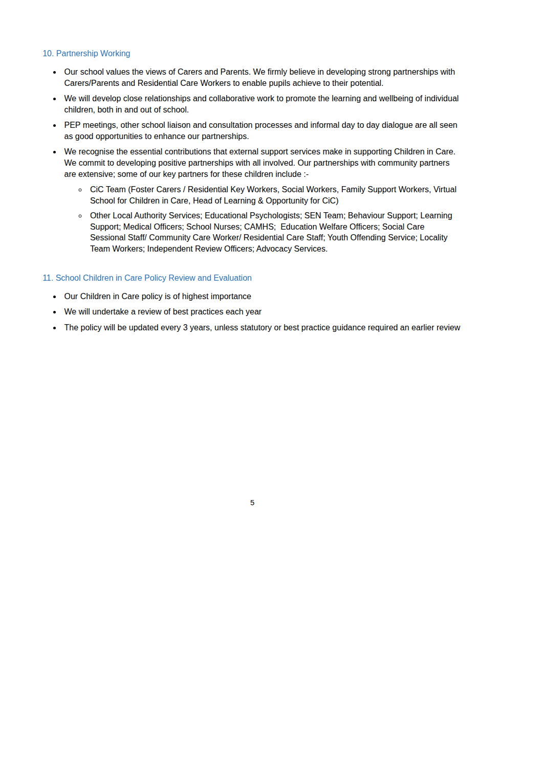10. Partnership Working
Our school values the views of Carers and Parents. We firmly believe in developing strong partnerships with Carers/Parents and Residential Care Workers to enable pupils achieve to their potential.
We will develop close relationships and collaborative work to promote the learning and wellbeing of individual children, both in and out of school.
PEP meetings, other school liaison and consultation processes and informal day to day dialogue are all seen as good opportunities to enhance our partnerships.
We recognise the essential contributions that external support services make in supporting Children in Care. We commit to developing positive partnerships with all involved. Our partnerships with community partners are extensive; some of our key partners for these children include :-
CiC Team (Foster Carers / Residential Key Workers, Social Workers, Family Support Workers, Virtual School for Children in Care, Head of Learning & Opportunity for CiC)
Other Local Authority Services; Educational Psychologists; SEN Team; Behaviour Support; Learning Support; Medical Officers; School Nurses; CAMHS; Education Welfare Officers; Social Care Sessional Staff/ Community Care Worker/ Residential Care Staff; Youth Offending Service; Locality Team Workers; Independent Review Officers; Advocacy Services.
11. School Children in Care Policy Review and Evaluation
Our Children in Care policy is of highest importance
We will undertake a review of best practices each year
The policy will be updated every 3 years, unless statutory or best practice guidance required an earlier review
5